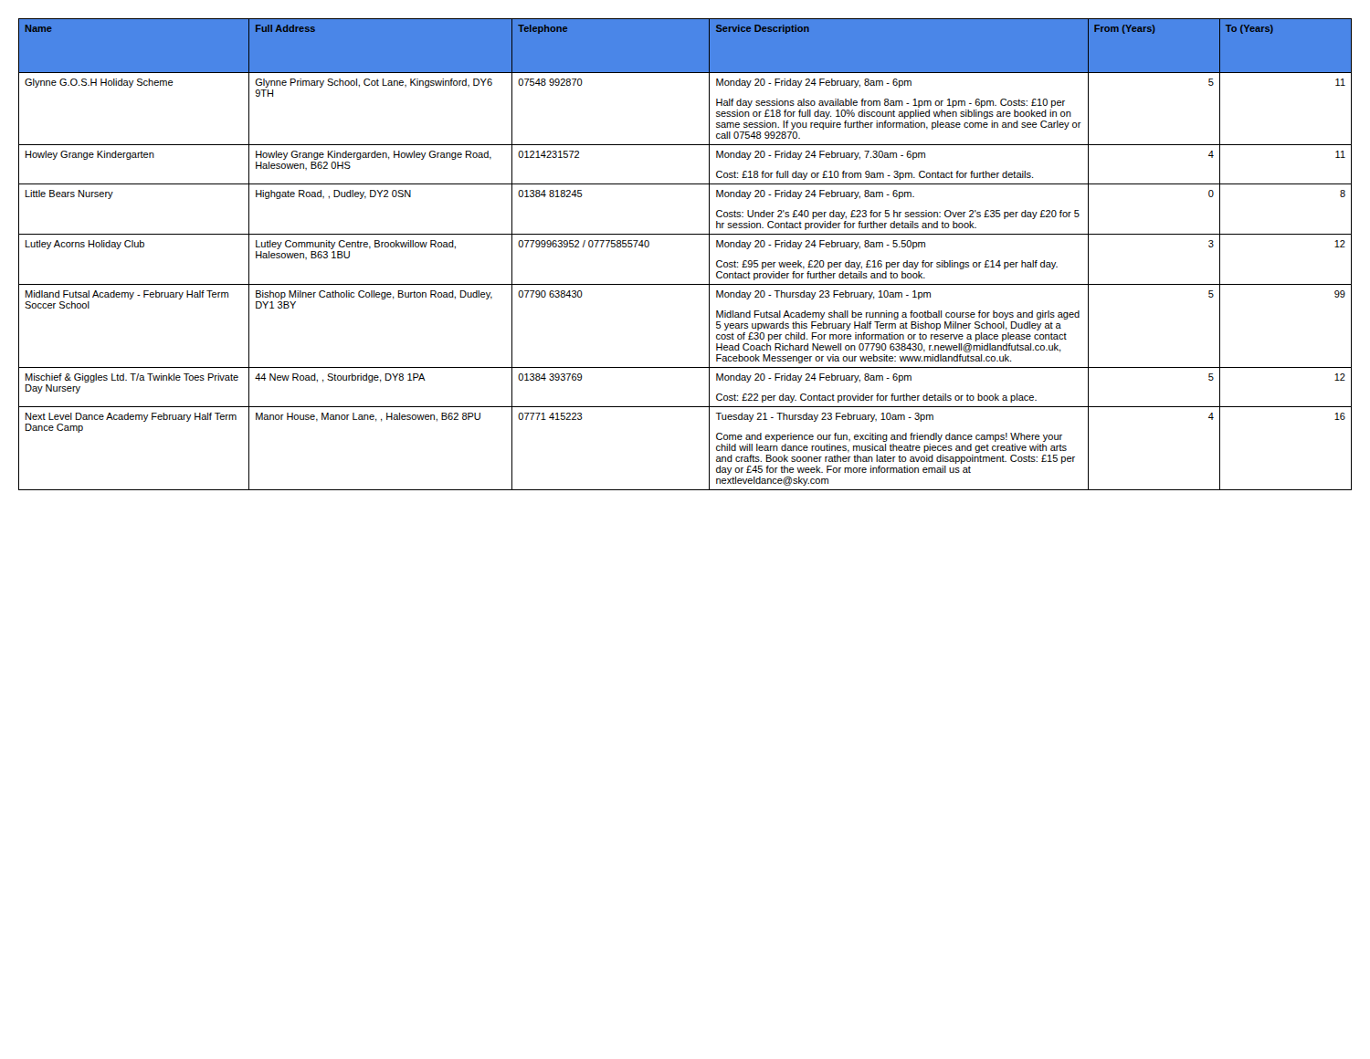| Name | Full Address | Telephone | Service Description | From (Years) | To (Years) |
| --- | --- | --- | --- | --- | --- |
| Glynne G.O.S.H Holiday Scheme | Glynne Primary School, Cot Lane, Kingswinford, DY6 9TH | 07548 992870 | Monday 20 - Friday 24 February, 8am - 6pm Half day sessions also available from 8am - 1pm or 1pm - 6pm. Costs: £10 per session or £18 for full day. 10% discount applied when siblings are booked in on same session. If you require further information, please come in and see Carley or call 07548 992870. | 5 | 11 |
| Howley Grange Kindergarten | Howley Grange Kindergarden, Howley Grange Road, Halesowen, B62 0HS | 01214231572 | Monday 20 - Friday 24 February, 7.30am - 6pm Cost: £18 for full day or £10 from 9am - 3pm. Contact for further details. | 4 | 11 |
| Little Bears Nursery | Highgate Road, , Dudley, DY2 0SN | 01384 818245 | Monday 20 - Friday 24 February, 8am - 6pm. Costs: Under 2's £40 per day, £23 for 5 hr session: Over 2's £35 per day £20 for 5 hr session. Contact provider for further details and to book. | 0 | 8 |
| Lutley Acorns Holiday Club | Lutley Community Centre, Brookwillow Road, Halesowen, B63 1BU | 07799963952 / 07775855740 | Monday 20 - Friday 24 February, 8am - 5.50pm Cost: £95 per week, £20 per day, £16 per day for siblings or £14 per half day. Contact provider for further details and to book. | 3 | 12 |
| Midland Futsal Academy - February Half Term Soccer School | Bishop Milner Catholic College, Burton Road, Dudley, DY1 3BY | 07790 638430 | Monday 20 - Thursday 23 February, 10am - 1pm Midland Futsal Academy shall be running a football course for boys and girls aged 5 years upwards this February Half Term at Bishop Milner School, Dudley at a cost of £30 per child. For more information or to reserve a place please contact Head Coach Richard Newell on 07790 638430, r.newell@midlandfutsal.co.uk, Facebook Messenger or via our website: www.midlandfutsal.co.uk. | 5 | 99 |
| Mischief & Giggles Ltd. T/a Twinkle Toes Private Day Nursery | 44 New Road, , Stourbridge, DY8 1PA | 01384 393769 | Monday 20 - Friday 24 February, 8am - 6pm Cost: £22 per day. Contact provider for further details or to book a place. | 5 | 12 |
| Next Level Dance Academy February Half Term Dance Camp | Manor House, Manor Lane, , Halesowen, B62 8PU | 07771 415223 | Tuesday 21 - Thursday 23 February, 10am - 3pm Come and experience our fun, exciting and friendly dance camps! Where your child will learn dance routines, musical theatre pieces and get creative with arts and crafts. Book sooner rather than later to avoid disappointment. Costs: £15 per day or £45 for the week. For more information email us at nextleveldance@sky.com | 4 | 16 |